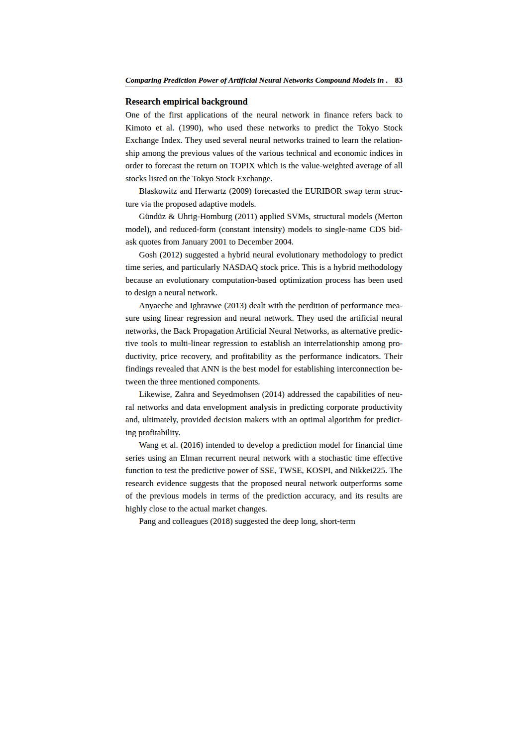Comparing Prediction Power of Artificial Neural Networks Compound Models in … 83
Research empirical background
One of the first applications of the neural network in finance refers back to Kimoto et al. (1990), who used these networks to predict the Tokyo Stock Exchange Index. They used several neural networks trained to learn the relationship among the previous values of the various technical and economic indices in order to forecast the return on TOPIX which is the value-weighted average of all stocks listed on the Tokyo Stock Exchange.
Blaskowitz and Herwartz (2009) forecasted the EURIBOR swap term structure via the proposed adaptive models.
Gündüz & Uhrig-Homburg (2011) applied SVMs, structural models (Merton model), and reduced-form (constant intensity) models to single-name CDS bid-ask quotes from January 2001 to December 2004.
Gosh (2012) suggested a hybrid neural evolutionary methodology to predict time series, and particularly NASDAQ stock price. This is a hybrid methodology because an evolutionary computation-based optimization process has been used to design a neural network.
Anyaeche and Ighravwe (2013) dealt with the perdition of performance measure using linear regression and neural network. They used the artificial neural networks, the Back Propagation Artificial Neural Networks, as alternative predictive tools to multi-linear regression to establish an interrelationship among productivity, price recovery, and profitability as the performance indicators. Their findings revealed that ANN is the best model for establishing interconnection between the three mentioned components.
Likewise, Zahra and Seyedmohsen (2014) addressed the capabilities of neural networks and data envelopment analysis in predicting corporate productivity and, ultimately, provided decision makers with an optimal algorithm for predicting profitability.
Wang et al. (2016) intended to develop a prediction model for financial time series using an Elman recurrent neural network with a stochastic time effective function to test the predictive power of SSE, TWSE, KOSPI, and Nikkei225. The research evidence suggests that the proposed neural network outperforms some of the previous models in terms of the prediction accuracy, and its results are highly close to the actual market changes.
Pang and colleagues (2018) suggested the deep long, short-term